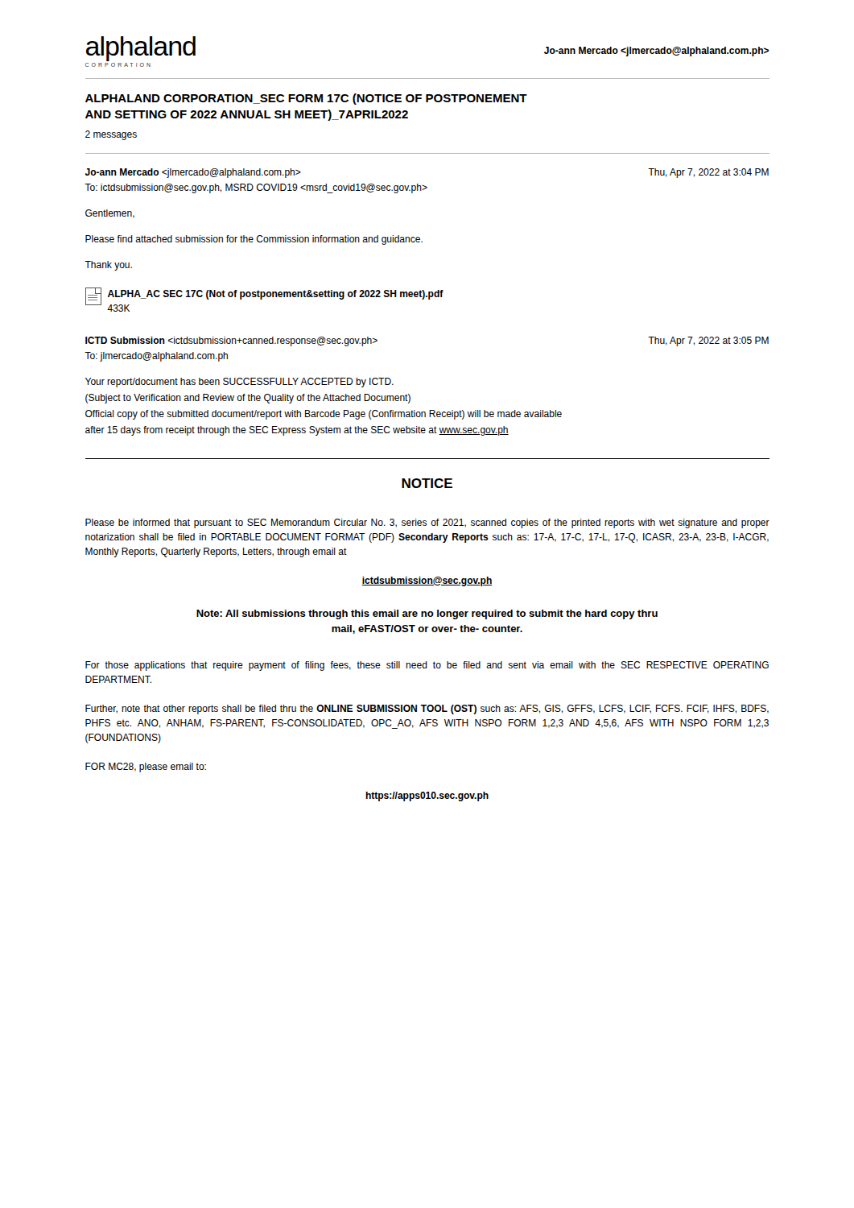alphaland
CORPORATION
Jo-ann Mercado <jlmercado@alphaland.com.ph>
ALPHALAND CORPORATION_SEC FORM 17C (NOTICE OF POSTPONEMENT
AND SETTING OF 2022 ANNUAL SH MEET)_7APRIL2022
2 messages
Jo-ann Mercado <jlmercado@alphaland.com.ph>
To: ictdsubmission@sec.gov.ph, MSRD COVID19 <msrd_covid19@sec.gov.ph>
Thu, Apr 7, 2022 at 3:04 PM
Gentlemen,
Please find attached submission for the Commission information and guidance.
Thank you.
ALPHA_AC SEC 17C (Not of postponement&setting of 2022 SH meet).pdf
433K
ICTD Submission <ictdsubmission+canned.response@sec.gov.ph>
To: jlmercado@alphaland.com.ph
Thu, Apr 7, 2022 at 3:05 PM
Your report/document has been SUCCESSFULLY ACCEPTED by ICTD.
(Subject to Verification and Review of the Quality of the Attached Document)
Official copy of the submitted document/report with Barcode Page (Confirmation Receipt) will be made available
after 15 days from receipt through the SEC Express System at the SEC website at www.sec.gov.ph
NOTICE
Please be informed that pursuant to SEC Memorandum Circular No. 3, series of 2021, scanned copies of the printed reports with wet signature and proper notarization shall be filed in PORTABLE DOCUMENT FORMAT (PDF) Secondary Reports such as: 17-A, 17-C, 17-L, 17-Q, ICASR, 23-A, 23-B, I-ACGR, Monthly Reports, Quarterly Reports, Letters, through email at
ictdsubmission@sec.gov.ph
Note: All submissions through this email are no longer required to submit the hard copy thru
mail, eFAST/OST or over- the- counter.
For those applications that require payment of filing fees, these still need to be filed and sent via email with the SEC RESPECTIVE OPERATING DEPARTMENT.
Further, note that other reports shall be filed thru the ONLINE SUBMISSION TOOL (OST) such as: AFS, GIS, GFFS, LCFS, LCIF, FCFS. FCIF, IHFS, BDFS, PHFS etc. ANO, ANHAM, FS-PARENT, FS-CONSOLIDATED, OPC_AO, AFS WITH NSPO FORM 1,2,3 AND 4,5,6, AFS WITH NSPO FORM 1,2,3 (FOUNDATIONS)
FOR MC28, please email to:
https://apps010.sec.gov.ph